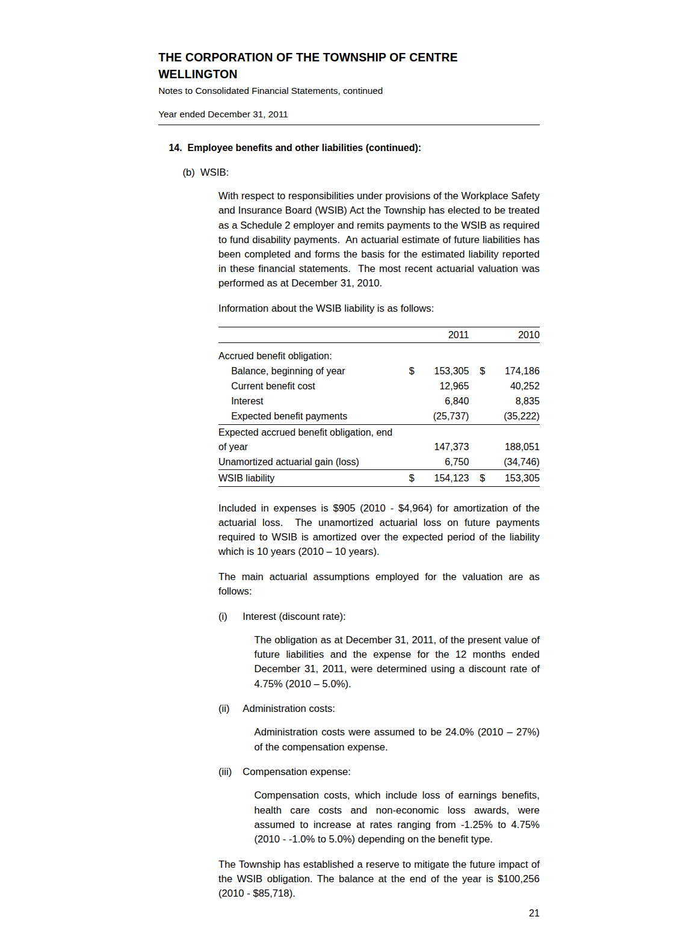THE CORPORATION OF THE TOWNSHIP OF CENTRE WELLINGTON
Notes to Consolidated Financial Statements, continued
Year ended December 31, 2011
14. Employee benefits and other liabilities (continued):
(b) WSIB:
With respect to responsibilities under provisions of the Workplace Safety and Insurance Board (WSIB) Act the Township has elected to be treated as a Schedule 2 employer and remits payments to the WSIB as required to fund disability payments. An actuarial estimate of future liabilities has been completed and forms the basis for the estimated liability reported in these financial statements. The most recent actuarial valuation was performed as at December 31, 2010.
Information about the WSIB liability is as follows:
| | | 2011 | | 2010 |
| Accrued benefit obligation: | | | | |
| Balance, beginning of year | $ | 153,305 | $ | 174,186 |
| Current benefit cost | | 12,965 | | 40,252 |
| Interest | | 6,840 | | 8,835 |
| Expected benefit payments | | (25,737) | | (35,222) |
| Expected accrued benefit obligation, end of year | | 147,373 | | 188,051 |
| Unamortized actuarial gain (loss) | | 6,750 | | (34,746) |
| WSIB liability | $ | 154,123 | $ | 153,305 |
Included in expenses is $905 (2010 - $4,964) for amortization of the actuarial loss. The unamortized actuarial loss on future payments required to WSIB is amortized over the expected period of the liability which is 10 years (2010 – 10 years).
The main actuarial assumptions employed for the valuation are as follows:
(i) Interest (discount rate):
The obligation as at December 31, 2011, of the present value of future liabilities and the expense for the 12 months ended December 31, 2011, were determined using a discount rate of 4.75% (2010 – 5.0%).
(ii) Administration costs:
Administration costs were assumed to be 24.0% (2010 – 27%) of the compensation expense.
(iii) Compensation expense:
Compensation costs, which include loss of earnings benefits, health care costs and non-economic loss awards, were assumed to increase at rates ranging from -1.25% to 4.75% (2010 - -1.0% to 5.0%) depending on the benefit type.
The Township has established a reserve to mitigate the future impact of the WSIB obligation. The balance at the end of the year is $100,256 (2010 - $85,718).
21